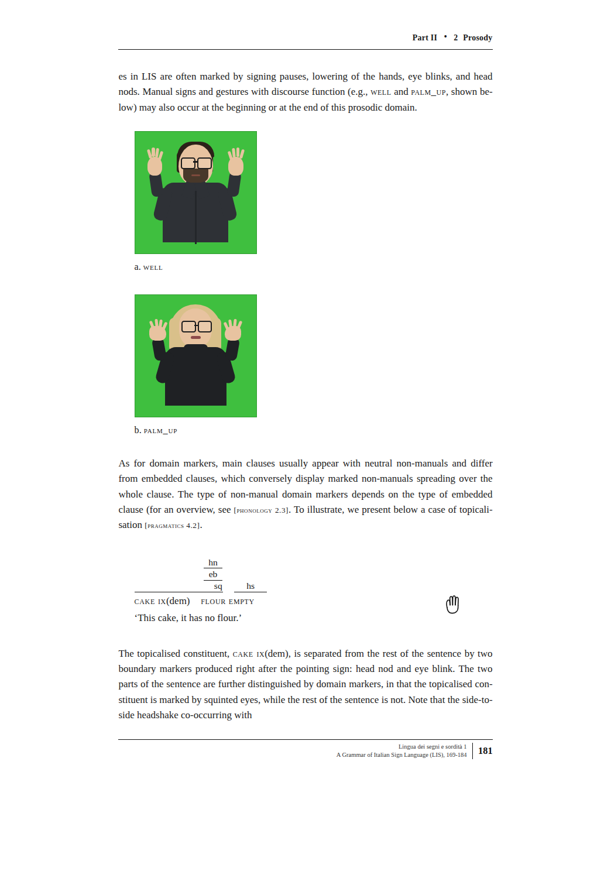Part II • 2 Prosody
es in LIS are often marked by signing pauses, lowering of the hands, eye blinks, and head nods. Manual signs and gestures with discourse function (e.g., well and palm_up, shown below) may also occur at the beginning or at the end of this prosodic domain.
a. well
b. palm_up
As for domain markers, main clauses usually appear with neutral non-manuals and differ from embedded clauses, which conversely display marked non-manuals spreading over the whole clause. The type of non-manual domain markers depends on the type of embedded clause (for an overview, see [phonology 2.3]. To illustrate, we present below a case of topicalisation [pragmatics 4.2].
hn eb sq hs
cake ix(dem) flour empty
‘This cake, it has no flour.’
The topicalised constituent, cake ix(dem), is separated from the rest of the sentence by two boundary markers produced right after the pointing sign: head nod and eye blink. The two parts of the sentence are further distinguished by domain markers, in that the topicalised constituent is marked by squinted eyes, while the rest of the sentence is not. Note that the side-to-side headshake co-occurring with
Lingua dei segni e sordità 1
A Grammar of Italian Sign Language (LIS), 169-184
181